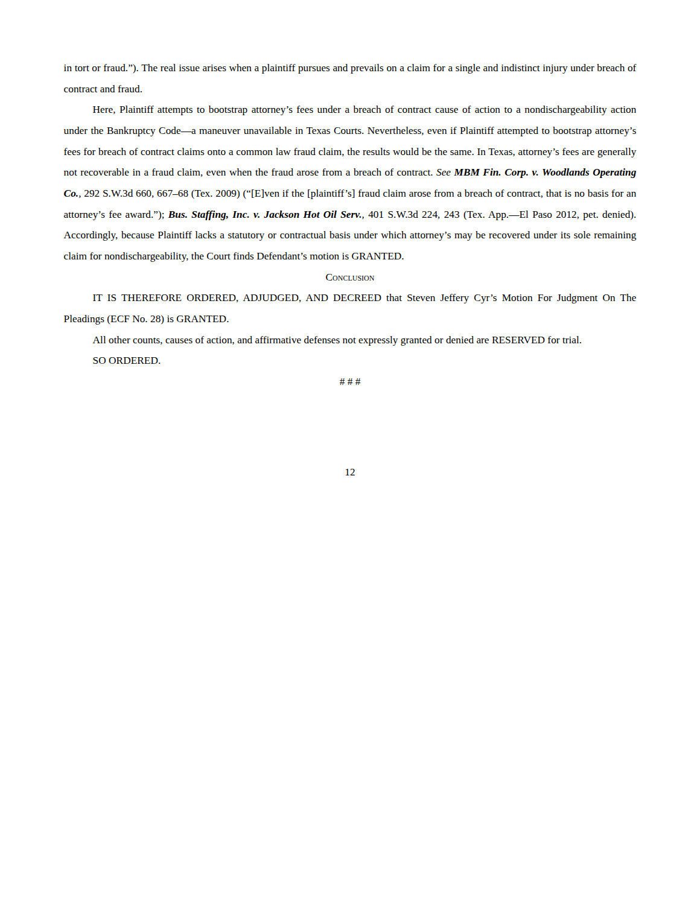in tort or fraud.”). The real issue arises when a plaintiff pursues and prevails on a claim for a single and indistinct injury under breach of contract and fraud.
Here, Plaintiff attempts to bootstrap attorney’s fees under a breach of contract cause of action to a nondischargeability action under the Bankruptcy Code—a maneuver unavailable in Texas Courts. Nevertheless, even if Plaintiff attempted to bootstrap attorney’s fees for breach of contract claims onto a common law fraud claim, the results would be the same. In Texas, attorney’s fees are generally not recoverable in a fraud claim, even when the fraud arose from a breach of contract. See MBM Fin. Corp. v. Woodlands Operating Co., 292 S.W.3d 660, 667–68 (Tex. 2009) (“[E]ven if the [plaintiff’s] fraud claim arose from a breach of contract, that is no basis for an attorney’s fee award.”); Bus. Staffing, Inc. v. Jackson Hot Oil Serv., 401 S.W.3d 224, 243 (Tex. App.—El Paso 2012, pet. denied). Accordingly, because Plaintiff lacks a statutory or contractual basis under which attorney’s may be recovered under its sole remaining claim for nondischargeability, the Court finds Defendant’s motion is GRANTED.
Conclusion
IT IS THEREFORE ORDERED, ADJUDGED, AND DECREED that Steven Jeffery Cyr’s Motion For Judgment On The Pleadings (ECF No. 28) is GRANTED.
All other counts, causes of action, and affirmative defenses not expressly granted or denied are RESERVED for trial.
SO ORDERED.
# # #
12